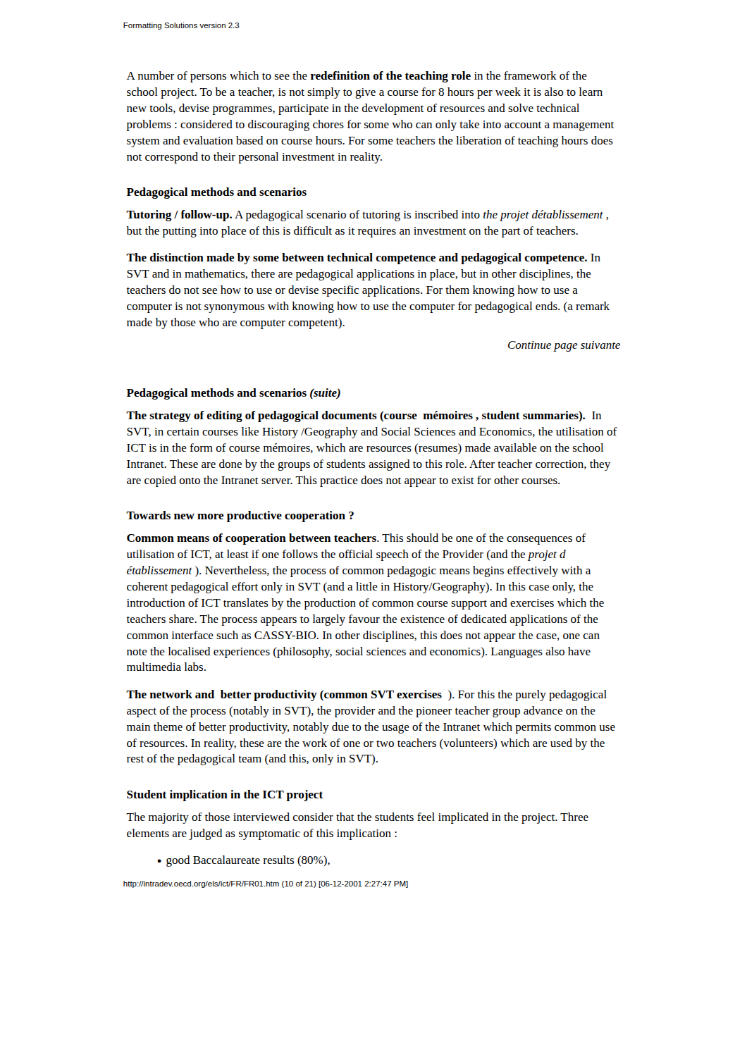Formatting Solutions version 2.3
A number of persons which to see the redefinition of the teaching role in the framework of the school project. To be a teacher, is not simply to give a course for 8 hours per week it is also to learn new tools, devise programmes, participate in the development of resources and solve technical problems : considered to discouraging chores for some who can only take into account a management system and evaluation based on course hours. For some teachers the liberation of teaching hours does not correspond to their personal investment in reality.
Pedagogical methods and scenarios
Tutoring / follow-up. A pedagogical scenario of tutoring is inscribed into the projet détablissement , but the putting into place of this is difficult as it requires an investment on the part of teachers.
The distinction made by some between technical competence and pedagogical competence. In SVT and in mathematics, there are pedagogical applications in place, but in other disciplines, the teachers do not see how to use or devise specific applications. For them knowing how to use a computer is not synonymous with knowing how to use the computer for pedagogical ends. (a remark made by those who are computer competent).
Continue page suivante
Pedagogical methods and scenarios (suite)
The strategy of editing of pedagogical documents (course mémoires , student summaries). In SVT, in certain courses like History /Geography and Social Sciences and Economics, the utilisation of ICT is in the form of course mémoires, which are resources (resumes) made available on the school Intranet. These are done by the groups of students assigned to this role. After teacher correction, they are copied onto the Intranet server. This practice does not appear to exist for other courses.
Towards new more productive cooperation ?
Common means of cooperation between teachers. This should be one of the consequences of utilisation of ICT, at least if one follows the official speech of the Provider (and the projet d établissement ). Nevertheless, the process of common pedagogic means begins effectively with a coherent pedagogical effort only in SVT (and a little in History/Geography). In this case only, the introduction of ICT translates by the production of common course support and exercises which the teachers share. The process appears to largely favour the existence of dedicated applications of the common interface such as CASSY-BIO. In other disciplines, this does not appear the case, one can note the localised experiences (philosophy, social sciences and economics). Languages also have multimedia labs.
The network and better productivity (common SVT exercises ). For this the purely pedagogical aspect of the process (notably in SVT), the provider and the pioneer teacher group advance on the main theme of better productivity, notably due to the usage of the Intranet which permits common use of resources. In reality, these are the work of one or two teachers (volunteers) which are used by the rest of the pedagogical team (and this, only in SVT).
Student implication in the ICT project
The majority of those interviewed consider that the students feel implicated in the project. Three elements are judged as symptomatic of this implication :
good Baccalaureate results (80%),
http://intradev.oecd.org/els/ict/FR/FR01.htm (10 of 21) [06-12-2001 2:27:47 PM]